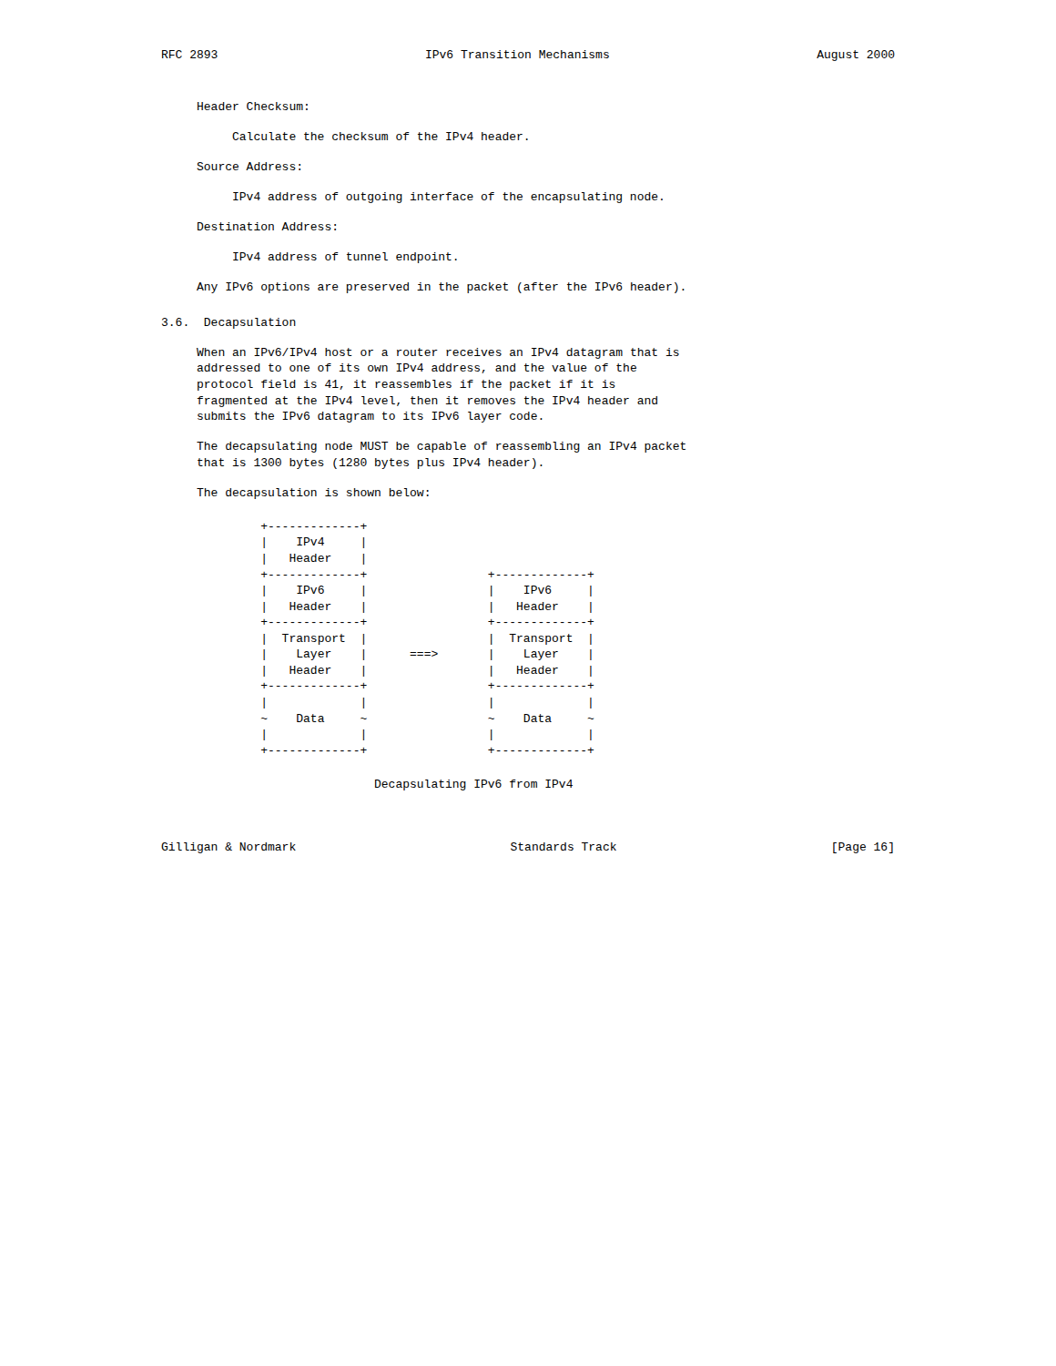RFC 2893 IPv6 Transition Mechanisms August 2000
Header Checksum:
Calculate the checksum of the IPv4 header.
Source Address:
IPv4 address of outgoing interface of the encapsulating node.
Destination Address:
IPv4 address of tunnel endpoint.
Any IPv6 options are preserved in the packet (after the IPv6 header).
3.6. Decapsulation
When an IPv6/IPv4 host or a router receives an IPv4 datagram that is
addressed to one of its own IPv4 address, and the value of the
protocol field is 41, it reassembles if the packet if it is
fragmented at the IPv4 level, then it removes the IPv4 header and
submits the IPv6 datagram to its IPv6 layer code.
The decapsulating node MUST be capable of reassembling an IPv4 packet
that is 1300 bytes (1280 bytes plus IPv4 header).
The decapsulation is shown below:
              +-------------+
              |    IPv4     |
              |   Header    |
              +-------------+                 +-------------+
              |    IPv6     |                 |    IPv6     |
              |   Header    |                 |   Header    |
              +-------------+                 +-------------+
              |  Transport  |                 |  Transport  |
              |    Layer    |      ===>       |    Layer    |
              |   Header    |                 |   Header    |
              +-------------+                 +-------------+
              |             |                 |             |
              ~    Data     ~                 ~    Data     ~
              |             |                 |             |
              +-------------+                 +-------------+
Decapsulating IPv6 from IPv4
Gilligan & Nordmark Standards Track[Page 16]